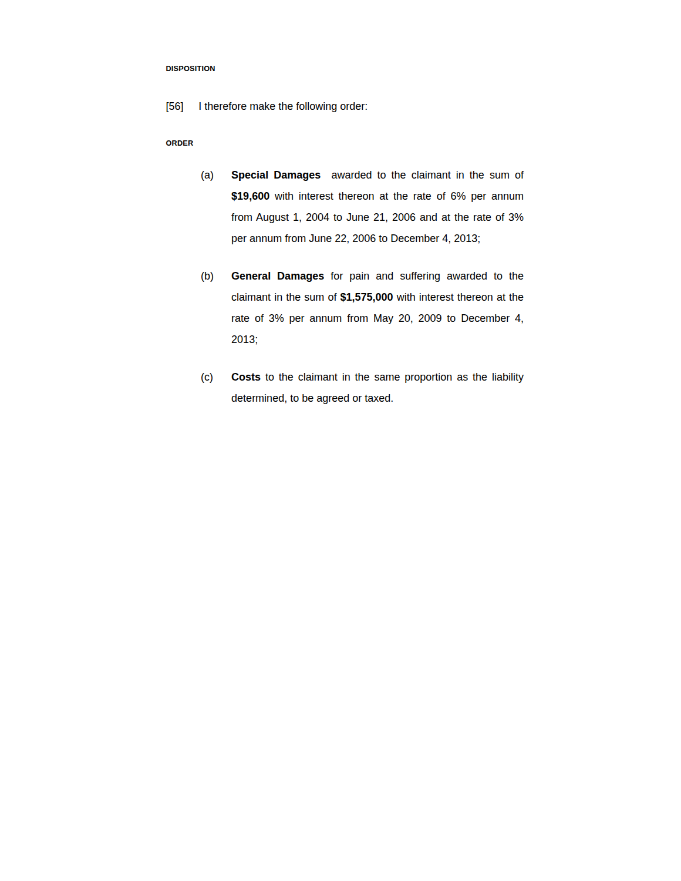DISPOSITION
[56]
I therefore make the following order:
ORDER
(a) Special Damages awarded to the claimant in the sum of $19,600 with interest thereon at the rate of 6% per annum from August 1, 2004 to June 21, 2006 and at the rate of 3% per annum from June 22, 2006 to December 4, 2013;
(b) General Damages for pain and suffering awarded to the claimant in the sum of $1,575,000 with interest thereon at the rate of 3% per annum from May 20, 2009 to December 4, 2013;
(c) Costs to the claimant in the same proportion as the liability determined, to be agreed or taxed.